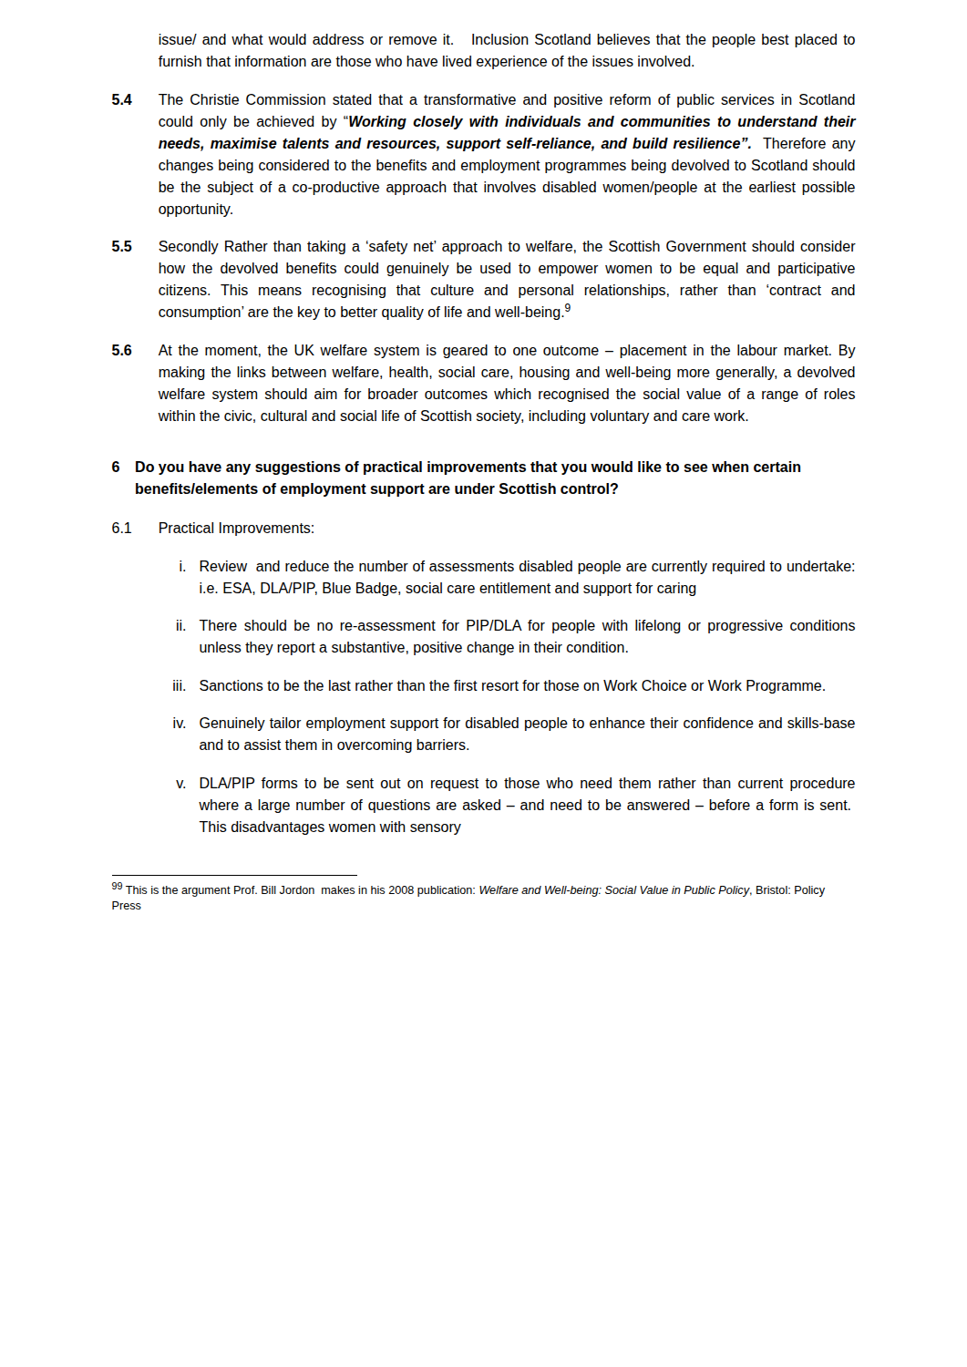issue/ and what would address or remove it. Inclusion Scotland believes that the people best placed to furnish that information are those who have lived experience of the issues involved.
5.4
The Christie Commission stated that a transformative and positive reform of public services in Scotland could only be achieved by “Working closely with individuals and communities to understand their needs, maximise talents and resources, support self-reliance, and build resilience”. Therefore any changes being considered to the benefits and employment programmes being devolved to Scotland should be the subject of a co-productive approach that involves disabled women/people at the earliest possible opportunity.
5.5
Secondly Rather than taking a ‘safety net’ approach to welfare, the Scottish Government should consider how the devolved benefits could genuinely be used to empower women to be equal and participative citizens. This means recognising that culture and personal relationships, rather than ‘contract and consumption’ are the key to better quality of life and well-being.9
5.6
At the moment, the UK welfare system is geared to one outcome – placement in the labour market. By making the links between welfare, health, social care, housing and well-being more generally, a devolved welfare system should aim for broader outcomes which recognised the social value of a range of roles within the civic, cultural and social life of Scottish society, including voluntary and care work.
6 Do you have any suggestions of practical improvements that you would like to see when certain benefits/elements of employment support are under Scottish control?
6.1
Practical Improvements:
Review and reduce the number of assessments disabled people are currently required to undertake: i.e. ESA, DLA/PIP, Blue Badge, social care entitlement and support for caring
There should be no re-assessment for PIP/DLA for people with lifelong or progressive conditions unless they report a substantive, positive change in their condition.
Sanctions to be the last rather than the first resort for those on Work Choice or Work Programme.
Genuinely tailor employment support for disabled people to enhance their confidence and skills-base and to assist them in overcoming barriers.
DLA/PIP forms to be sent out on request to those who need them rather than current procedure where a large number of questions are asked – and need to be answered – before a form is sent. This disadvantages women with sensory
99 This is the argument Prof. Bill Jordon makes in his 2008 publication: Welfare and Well-being: Social Value in Public Policy, Bristol: Policy Press